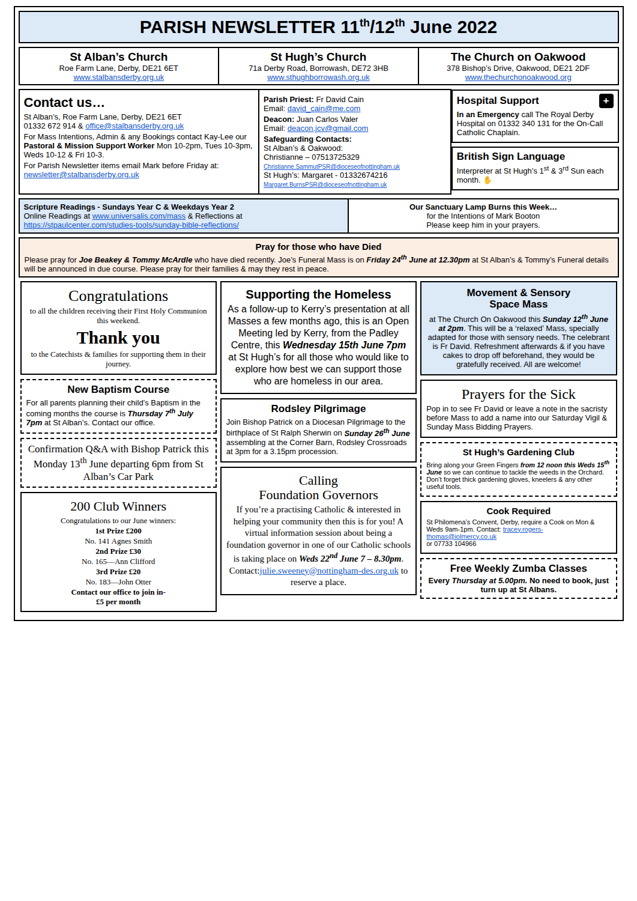PARISH NEWSLETTER 11th/12th June 2022
| St Alban’s Church Roe Farm Lane, Derby, DE21 6ET www.stalbansderby.org.uk | St Hugh’s Church 71a Derby Road, Borrowash, DE72 3HB www.sthughborrowash.org.uk | The Church on Oakwood 378 Bishop’s Drive, Oakwood, DE21 2DF www.thechurchonoakwood.org |
| Contact us… St Alban’s, Roe Farm Lane, Derby, DE21 6ET 01332 672 914 & office@stalbansderby.org.uk For Mass Intentions, Admin & any Bookings contact Kay-Lee our Pastoral & Mission Support Worker Mon 10-2pm, Tues 10-3pm, Weds 10-12 & Fri 10-3. For Parish Newsletter items email Mark before Friday at: newsletter@stalbansderby.org.uk | Parish Priest: Fr David Cain Email: david_cain@me.com Deacon: Juan Carlos Valer Email: deacon.jcv@gmail.com Safeguarding Contacts: St Alban’s & Oakwood: Christianne – 07513725329 Christianne.SammutPSR@dioceseofnottingham.uk St Hugh’s: Margaret - 01332674216 Margaret.BurnsPSR@dioceseofnottingham.uk | Hospital Support + In an Emergency call The Royal Derby Hospital on 01332 340 131 for the On-Call Catholic Chaplain. British Sign Language Interpreter at St Hugh’s 1 st & 3 rd Sun each month. ✋ |
| Scripture Readings - Sundays Year C & Weekdays Year 2 Online Readings at www.universalis.com/mass & Reflections at https://stpaulcenter.com/studies-tools/sunday-bible-reflections/ | Our Sanctuary Lamp Burns this Week… for the Intentions of Mark Booton Please keep him in your prayers. |
Pray for those who have Died
Please pray for Joe Beakey & Tommy McArdle who have died recently. Joe’s Funeral Mass is on Friday 24th June at 12.30pm at St Alban’s & Tommy’s Funeral details will be announced in due course. Please pray for their families & may they rest in peace.
| Congratulations to all the children receiving their First Holy Communion this weekend. Thank you to the Catechists & families for supporting them in their journey. New Baptism Course For all parents planning their child’s Baptism in the coming months the course is Thursday 7 th July 7pm at St Alban’s. Contact our office. Confirmation Q&A with Bishop Patrick this Monday 13 th June departing 6pm from St Alban’s Car Park 200 Club Winners Congratulations to our June winners: 1st Prize £200 No. 141 Agnes Smith 2nd Prize £30 No. 165—Ann Clifford 3rd Prize £20 No. 183—John Otter Contact our office to join in- £5 per month | Supporting the Homeless As a follow-up to Kerry’s presentation at all Masses a few months ago, this is an Open Meeting led by Kerry, from the Padley Centre, this Wednesday 15th June 7pm at St Hugh’s for all those who would like to explore how best we can support those who are homeless in our area. Rodsley Pilgrimage Join Bishop Patrick on a Diocesan Pilgrimage to the birthplace of St Ralph Sherwin on Sunday 26 th June assembling at the Corner Barn, Rodsley Crossroads at 3pm for a 3.15pm procession. Calling Foundation Governors If you’re a practising Catholic & interested in helping your community then this is for you! A virtual information session about being a foundation governor in one of our Catholic schools is taking place on Weds 22 nd June 7 – 8.30pm . Contact: julie.sweeney@nottingham-des.org.uk to reserve a place. | Movement & Sensory Space Mass at The Church On Oakwood this Sunday 12 th June at 2pm . This will be a ‘relaxed’ Mass, specially adapted for those with sensory needs. The celebrant is Fr David. Refreshment afterwards & if you have cakes to drop off beforehand, they would be gratefully received. All are welcome! Prayers for the Sick Pop in to see Fr David or leave a note in the sacristy before Mass to add a name into our Saturday Vigil & Sunday Mass Bidding Prayers. St Hugh’s Gardening Club Bring along your Green Fingers from 12 noon this Weds 15 th June so we can continue to tackle the weeds in the Orchard. Don’t forget thick gardening gloves, kneelers & any other useful tools. Cook Required St Philomena’s Convent, Derby, require a Cook on Mon & Weds 9am-1pm. Contact: tracey.rogers-thomas@iolmercy.co.uk or 07733 104966 Free Weekly Zumba Classes Every Thursday at 5.00pm. No need to book, just turn up at St Albans. |